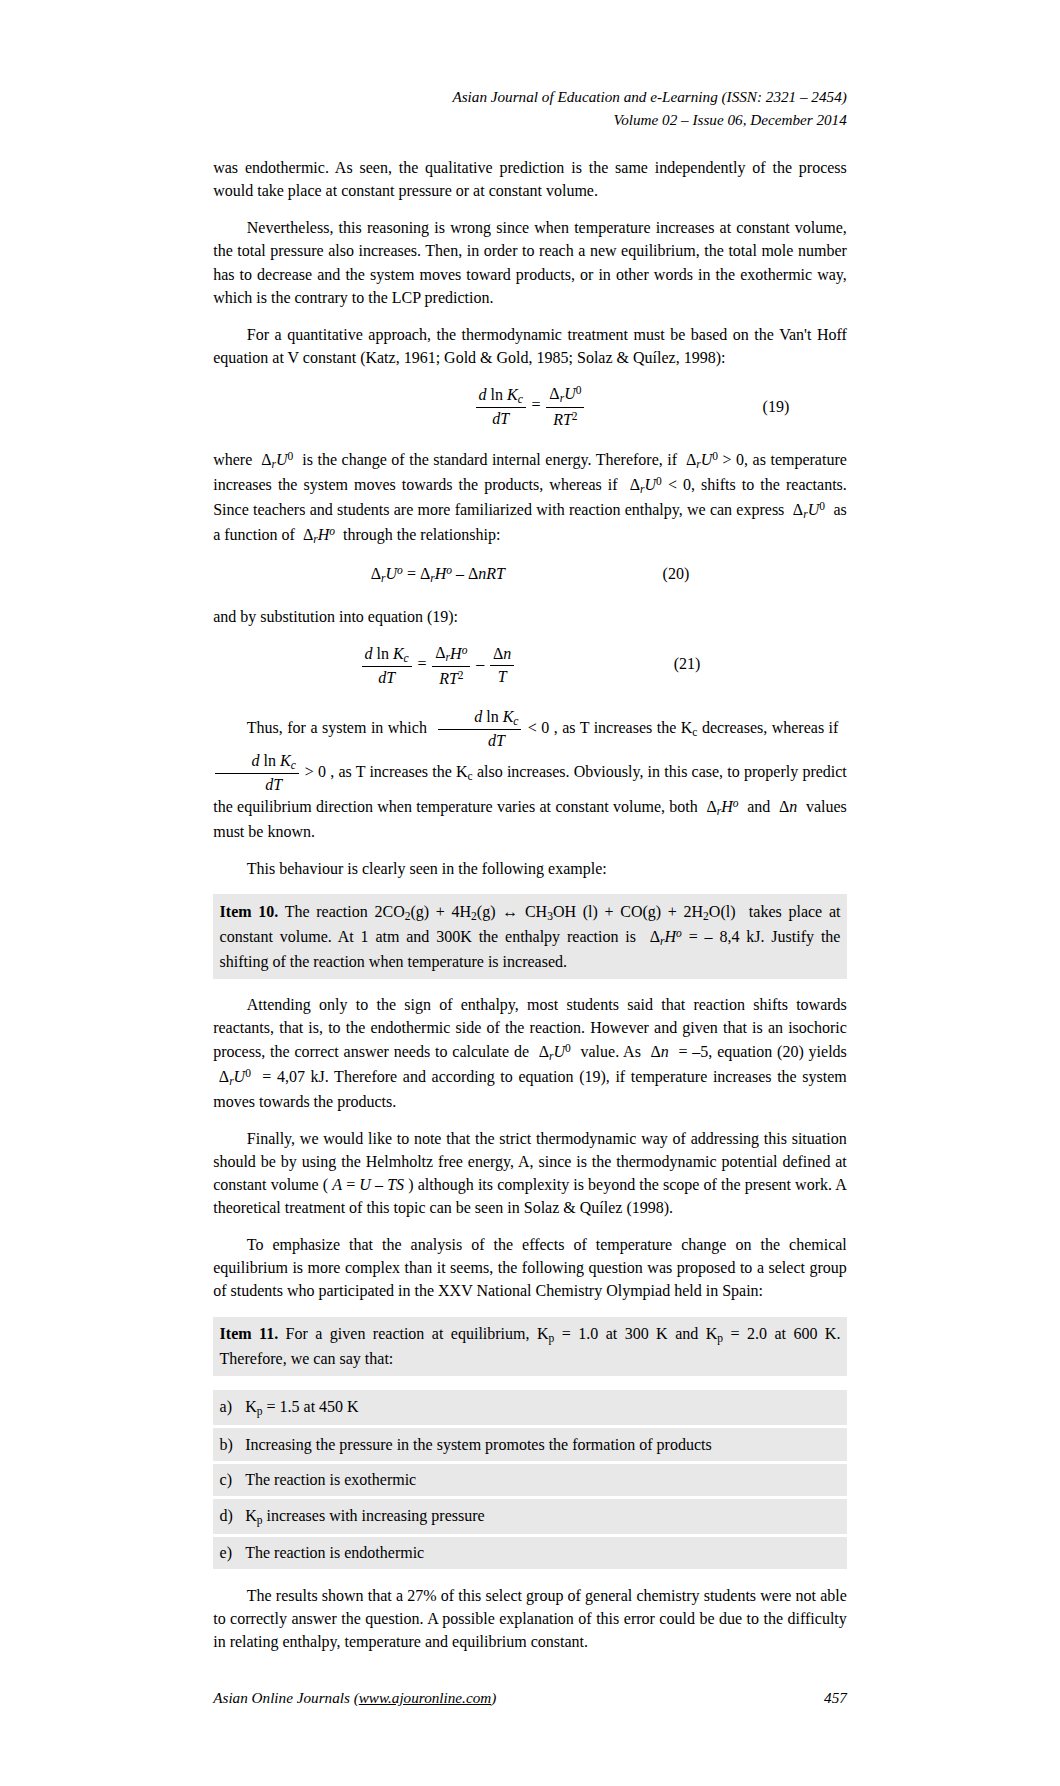Asian Journal of Education and e-Learning (ISSN: 2321 – 2454)
Volume 02 – Issue 06, December 2014
was endothermic. As seen, the qualitative prediction is the same independently of the process would take place at constant pressure or at constant volume.
Nevertheless, this reasoning is wrong since when temperature increases at constant volume, the total pressure also increases. Then, in order to reach a new equilibrium, the total mole number has to decrease and the system moves toward products, or in other words in the exothermic way, which is the contrary to the LCP prediction.
For a quantitative approach, the thermodynamic treatment must be based on the Van't Hoff equation at V constant (Katz, 1961; Gold & Gold, 1985; Solaz & Quílez, 1998):
d ln Kc dT = ΔrU0 RT2 (19)
where ΔrU0 is the change of the standard internal energy. Therefore, if ΔrU0 > 0, as temperature increases the system moves towards the products, whereas if ΔrU0 < 0, shifts to the reactants. Since teachers and students are more familiarized with reaction enthalpy, we can express ΔrU0 as a function of ΔrHo through the relationship:
ΔrUo = ΔrHo – ΔnRT (20)
and by substitution into equation (19):
d ln Kc dT = ΔrHo RT2 – Δn T (21)
Thus, for a system in which d ln Kc dT < 0 , as T increases the Kc decreases, whereas if d ln Kc dT > 0 , as T increases the Kc also increases. Obviously, in this case, to properly predict the equilibrium direction when temperature varies at constant volume, both ΔrHo and Δn values must be known.
This behaviour is clearly seen in the following example:
Item 10. The reaction 2CO2(g) + 4H2(g) ↔ CH3OH (l) + CO(g) + 2H2O(l) takes place at constant volume. At 1 atm and 300K the enthalpy reaction is ΔrHo = – 8,4 kJ. Justify the shifting of the reaction when temperature is increased.
Attending only to the sign of enthalpy, most students said that reaction shifts towards reactants, that is, to the endothermic side of the reaction. However and given that is an isochoric process, the correct answer needs to calculate de ΔrU0 value. As Δn = –5, equation (20) yields ΔrU0 = 4,07 kJ. Therefore and according to equation (19), if temperature increases the system moves towards the products.
Finally, we would like to note that the strict thermodynamic way of addressing this situation should be by using the Helmholtz free energy, A, since is the thermodynamic potential defined at constant volume ( A = U – TS ) although its complexity is beyond the scope of the present work. A theoretical treatment of this topic can be seen in Solaz & Quílez (1998).
To emphasize that the analysis of the effects of temperature change on the chemical equilibrium is more complex than it seems, the following question was proposed to a select group of students who participated in the XXV National Chemistry Olympiad held in Spain:
Item 11. For a given reaction at equilibrium, Kp = 1.0 at 300 K and Kp = 2.0 at 600 K. Therefore, we can say that:
a) Kp = 1.5 at 450 K
b) Increasing the pressure in the system promotes the formation of products
c) The reaction is exothermic
d) Kp increases with increasing pressure
e) The reaction is endothermic
The results shown that a 27% of this select group of general chemistry students were not able to correctly answer the question. A possible explanation of this error could be due to the difficulty in relating enthalpy, temperature and equilibrium constant.
Asian Online Journals (www.ajouronline.com) 457